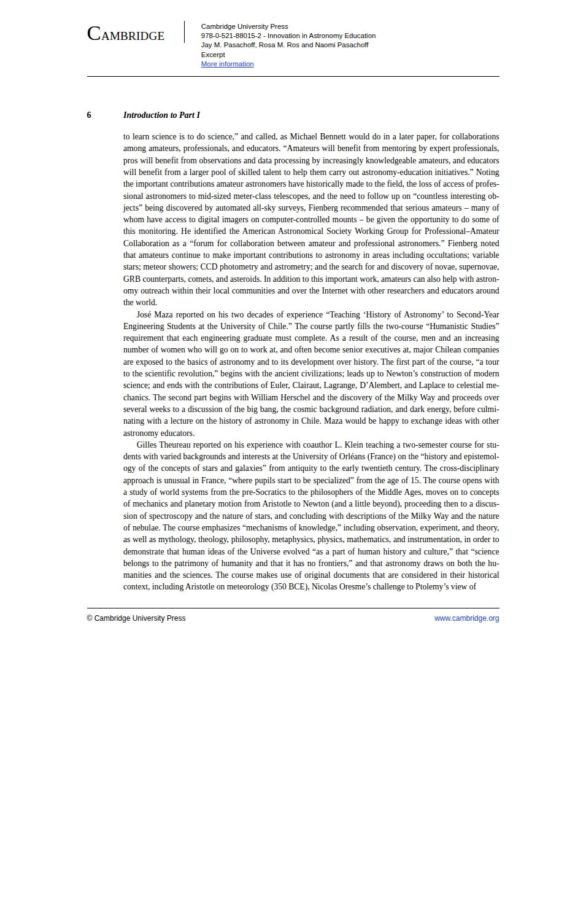Cambridge
Cambridge University Press
978-0-521-88015-2 - Innovation in Astronomy Education
Jay M. Pasachoff, Rosa M. Ros and Naomi Pasachoff
Excerpt
More information
6 Introduction to Part I
to learn science is to do science,” and called, as Michael Bennett would do in a later paper, for collaborations among amateurs, professionals, and educators. “Amateurs will benefit from mentoring by expert professionals, pros will benefit from observations and data processing by increasingly knowledgeable amateurs, and educators will benefit from a larger pool of skilled talent to help them carry out astronomy-education initiatives.” Noting the important contributions amateur astronomers have historically made to the field, the loss of access of professional astronomers to mid-sized meter-class telescopes, and the need to follow up on “countless interesting objects” being discovered by automated all-sky surveys, Fienberg recommended that serious amateurs – many of whom have access to digital imagers on computer-controlled mounts – be given the opportunity to do some of this monitoring. He identified the American Astronomical Society Working Group for Professional–Amateur Collaboration as a “forum for collaboration between amateur and professional astronomers.” Fienberg noted that amateurs continue to make important contributions to astronomy in areas including occultations; variable stars; meteor showers; CCD photometry and astrometry; and the search for and discovery of novae, supernovae, GRB counterparts, comets, and asteroids. In addition to this important work, amateurs can also help with astronomy outreach within their local communities and over the Internet with other researchers and educators around the world.
José Maza reported on his two decades of experience “Teaching ‘History of Astronomy’ to Second-Year Engineering Students at the University of Chile.” The course partly fills the two-course “Humanistic Studies” requirement that each engineering graduate must complete. As a result of the course, men and an increasing number of women who will go on to work at, and often become senior executives at, major Chilean companies are exposed to the basics of astronomy and to its development over history. The first part of the course, “a tour to the scientific revolution,” begins with the ancient civilizations; leads up to Newton’s construction of modern science; and ends with the contributions of Euler, Clairaut, Lagrange, D’Alembert, and Laplace to celestial mechanics. The second part begins with William Herschel and the discovery of the Milky Way and proceeds over several weeks to a discussion of the big bang, the cosmic background radiation, and dark energy, before culminating with a lecture on the history of astronomy in Chile. Maza would be happy to exchange ideas with other astronomy educators.
Gilles Theureau reported on his experience with coauthor L. Klein teaching a two-semester course for students with varied backgrounds and interests at the University of Orléans (France) on the “history and epistemology of the concepts of stars and galaxies” from antiquity to the early twentieth century. The cross-disciplinary approach is unusual in France, “where pupils start to be specialized” from the age of 15. The course opens with a study of world systems from the pre-Socratics to the philosophers of the Middle Ages, moves on to concepts of mechanics and planetary motion from Aristotle to Newton (and a little beyond), proceeding then to a discussion of spectroscopy and the nature of stars, and concluding with descriptions of the Milky Way and the nature of nebulae. The course emphasizes “mechanisms of knowledge,” including observation, experiment, and theory, as well as mythology, theology, philosophy, metaphysics, physics, mathematics, and instrumentation, in order to demonstrate that human ideas of the Universe evolved “as a part of human history and culture,” that “science belongs to the patrimony of humanity and that it has no frontiers,” and that astronomy draws on both the humanities and the sciences. The course makes use of original documents that are considered in their historical context, including Aristotle on meteorology (350 BCE), Nicolas Oresme’s challenge to Ptolemy’s view of
© Cambridge University Press
www.cambridge.org